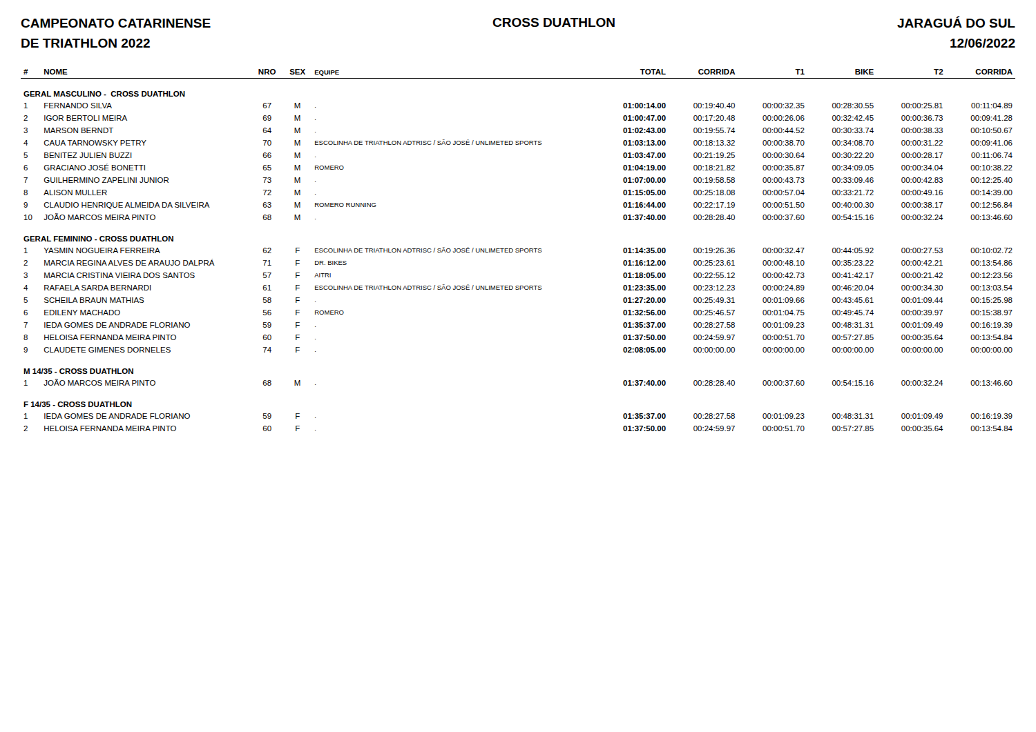CAMPEONATO CATARINENSE
DE TRIATHLON 2022
CROSS DUATHLON
JARAGUÁ DO SUL
12/06/2022
| # | NOME | NRO | SEX | EQUIPE | TOTAL | CORRIDA | T1 | BIKE | T2 | CORRIDA |
| --- | --- | --- | --- | --- | --- | --- | --- | --- | --- | --- |
| GERAL MASCULINO - CROSS DUATHLON |
| 1 | FERNANDO SILVA | 67 | M | . | 01:00:14.00 | 00:19:40.40 | 00:00:32.35 | 00:28:30.55 | 00:00:25.81 | 00:11:04.89 |
| 2 | IGOR BERTOLI MEIRA | 69 | M | . | 01:00:47.00 | 00:17:20.48 | 00:00:26.06 | 00:32:42.45 | 00:00:36.73 | 00:09:41.28 |
| 3 | MARSON BERNDT | 64 | M | . | 01:02:43.00 | 00:19:55.74 | 00:00:44.52 | 00:30:33.74 | 00:00:38.33 | 00:10:50.67 |
| 4 | CAUA TARNOWSKY PETRY | 70 | M | ESCOLINHA DE TRIATHLON ADTRISC / SÃO JOSÉ / UNLIMETED SPORTS | 01:03:13.00 | 00:18:13.32 | 00:00:38.70 | 00:34:08.70 | 00:00:31.22 | 00:09:41.06 |
| 5 | BENITEZ JULIEN BUZZI | 66 | M | . | 01:03:47.00 | 00:21:19.25 | 00:00:30.64 | 00:30:22.20 | 00:00:28.17 | 00:11:06.74 |
| 6 | GRACIANO JOSÉ BONETTI | 65 | M | ROMERO | 01:04:19.00 | 00:18:21.82 | 00:00:35.87 | 00:34:09.05 | 00:00:34.04 | 00:10:38.22 |
| 7 | GUILHERMINO ZAPELINI JUNIOR | 73 | M | . | 01:07:00.00 | 00:19:58.58 | 00:00:43.73 | 00:33:09.46 | 00:00:42.83 | 00:12:25.40 |
| 8 | ALISON MULLER | 72 | M | . | 01:15:05.00 | 00:25:18.08 | 00:00:57.04 | 00:33:21.72 | 00:00:49.16 | 00:14:39.00 |
| 9 | CLAUDIO HENRIQUE ALMEIDA DA SILVEIRA | 63 | M | ROMERO RUNNING | 01:16:44.00 | 00:22:17.19 | 00:00:51.50 | 00:40:00.30 | 00:00:38.17 | 00:12:56.84 |
| 10 | JOÃO MARCOS MEIRA PINTO | 68 | M | . | 01:37:40.00 | 00:28:28.40 | 00:00:37.60 | 00:54:15.16 | 00:00:32.24 | 00:13:46.60 |
| GERAL FEMININO - CROSS DUATHLON |
| 1 | YASMIN NOGUEIRA FERREIRA | 62 | F | ESCOLINHA DE TRIATHLON ADTRISC / SÃO JOSÉ / UNLIMETED SPORTS | 01:14:35.00 | 00:19:26.36 | 00:00:32.47 | 00:44:05.92 | 00:00:27.53 | 00:10:02.72 |
| 2 | MARCIA REGINA ALVES DE ARAUJO DALPRÁ | 71 | F | DR. BIKES | 01:16:12.00 | 00:25:23.61 | 00:00:48.10 | 00:35:23.22 | 00:00:42.21 | 00:13:54.86 |
| 3 | MARCIA CRISTINA VIEIRA DOS SANTOS | 57 | F | AITRI | 01:18:05.00 | 00:22:55.12 | 00:00:42.73 | 00:41:42.17 | 00:00:21.42 | 00:12:23.56 |
| 4 | RAFAELA SARDA BERNARDI | 61 | F | ESCOLINHA DE TRIATHLON ADTRISC / SÃO JOSÉ / UNLIMETED SPORTS | 01:23:35.00 | 00:23:12.23 | 00:00:24.89 | 00:46:20.04 | 00:00:34.30 | 00:13:03.54 |
| 5 | SCHEILA BRAUN MATHIAS | 58 | F | . | 01:27:20.00 | 00:25:49.31 | 00:01:09.66 | 00:43:45.61 | 00:01:09.44 | 00:15:25.98 |
| 6 | EDILENY MACHADO | 56 | F | ROMERO | 01:32:56.00 | 00:25:46.57 | 00:01:04.75 | 00:49:45.74 | 00:00:39.97 | 00:15:38.97 |
| 7 | IEDA GOMES DE ANDRADE FLORIANO | 59 | F | . | 01:35:37.00 | 00:28:27.58 | 00:01:09.23 | 00:48:31.31 | 00:01:09.49 | 00:16:19.39 |
| 8 | HELOISA FERNANDA MEIRA PINTO | 60 | F | . | 01:37:50.00 | 00:24:59.97 | 00:00:51.70 | 00:57:27.85 | 00:00:35.64 | 00:13:54.84 |
| 9 | CLAUDETE GIMENES DORNELES | 74 | F | . | 02:08:05.00 | 00:00:00.00 | 00:00:00.00 | 00:00:00.00 | 00:00:00.00 | 00:00:00.00 |
| M 14/35 - CROSS DUATHLON |
| 1 | JOÃO MARCOS MEIRA PINTO | 68 | M | . | 01:37:40.00 | 00:28:28.40 | 00:00:37.60 | 00:54:15.16 | 00:00:32.24 | 00:13:46.60 |
| F 14/35 - CROSS DUATHLON |
| 1 | IEDA GOMES DE ANDRADE FLORIANO | 59 | F | . | 01:35:37.00 | 00:28:27.58 | 00:01:09.23 | 00:48:31.31 | 00:01:09.49 | 00:16:19.39 |
| 2 | HELOISA FERNANDA MEIRA PINTO | 60 | F | . | 01:37:50.00 | 00:24:59.97 | 00:00:51.70 | 00:57:27.85 | 00:00:35.64 | 00:13:54.84 |